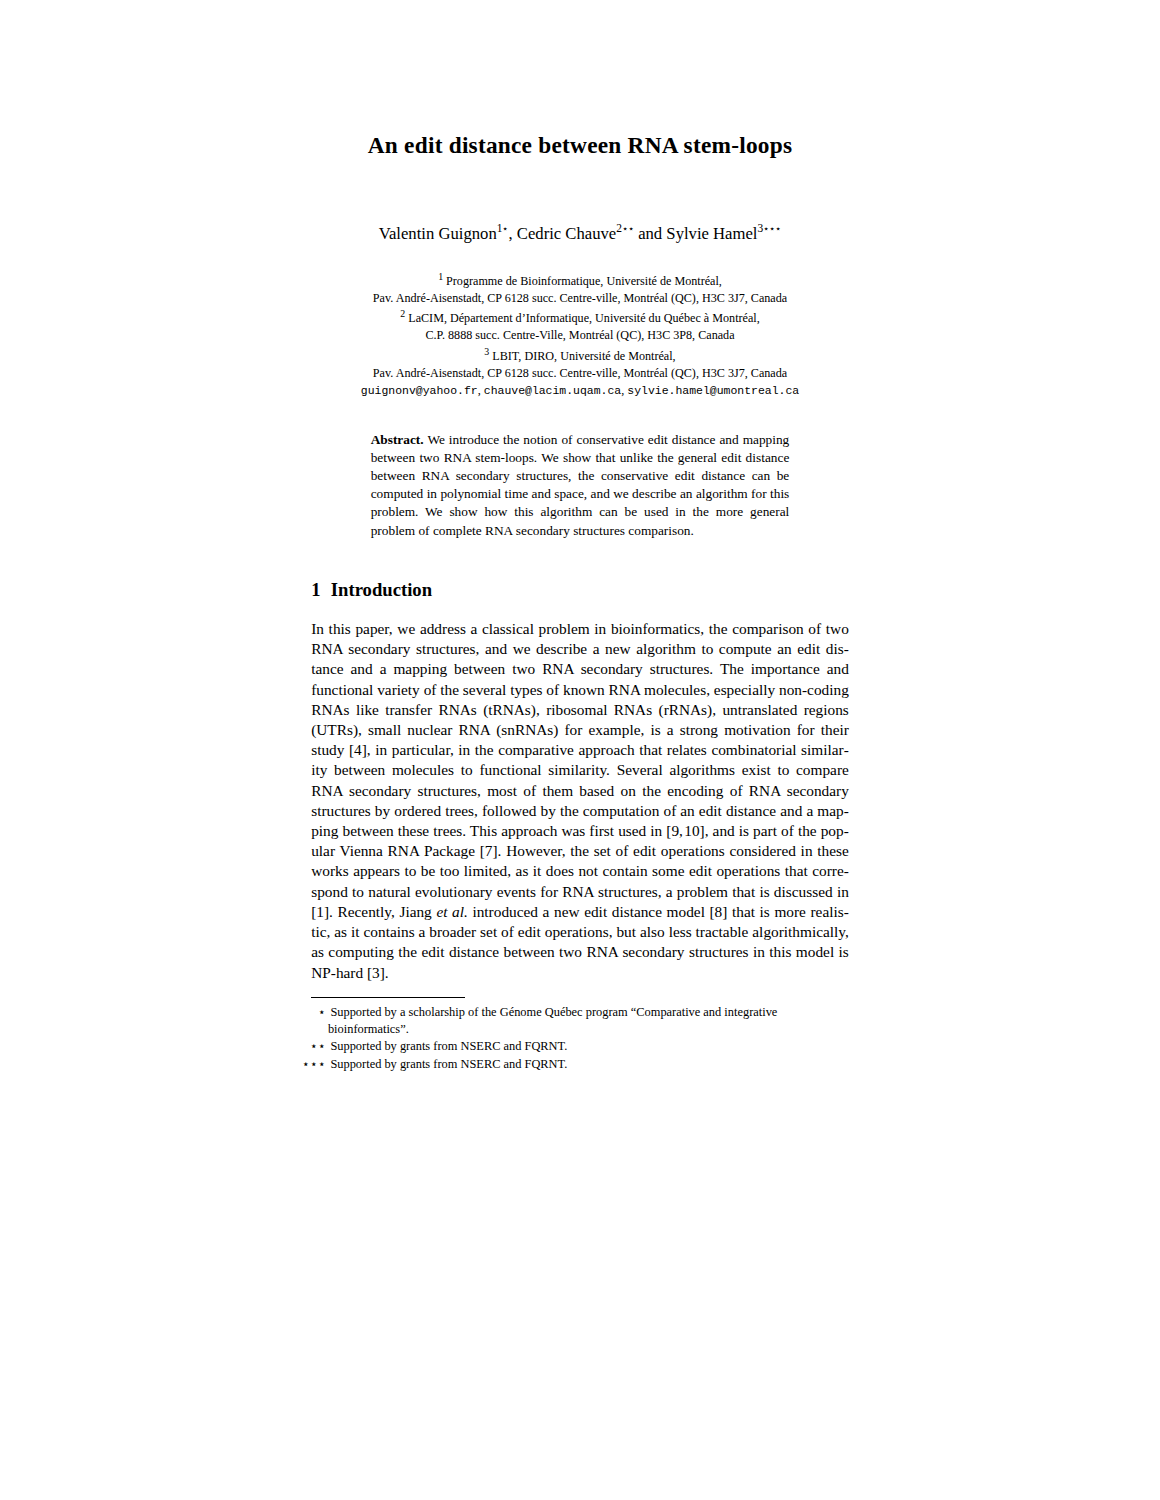An edit distance between RNA stem-loops
Valentin Guignon1⋆, Cedric Chauve2⋆⋆ and Sylvie Hamel3⋆⋆⋆
1 Programme de Bioinformatique, Université de Montréal,
Pav. André-Aisenstadt, CP 6128 succ. Centre-ville, Montréal (QC), H3C 3J7, Canada
2 LaCIM, Département d’Informatique, Université du Québec à Montréal,
C.P. 8888 succ. Centre-Ville, Montréal (QC), H3C 3P8, Canada
3 LBIT, DIRO, Université de Montréal,
Pav. André-Aisenstadt, CP 6128 succ. Centre-ville, Montréal (QC), H3C 3J7, Canada
guignonv@yahoo.fr, chauve@lacim.uqam.ca, sylvie.hamel@umontreal.ca
Abstract. We introduce the notion of conservative edit distance and mapping between two RNA stem-loops. We show that unlike the general edit distance between RNA secondary structures, the conservative edit distance can be computed in polynomial time and space, and we describe an algorithm for this problem. We show how this algorithm can be used in the more general problem of complete RNA secondary structures comparison.
1 Introduction
In this paper, we address a classical problem in bioinformatics, the comparison of two RNA secondary structures, and we describe a new algorithm to compute an edit distance and a mapping between two RNA secondary structures. The importance and functional variety of the several types of known RNA molecules, especially non-coding RNAs like transfer RNAs (tRNAs), ribosomal RNAs (rRNAs), untranslated regions (UTRs), small nuclear RNA (snRNAs) for example, is a strong motivation for their study [4], in particular, in the comparative approach that relates combinatorial similarity between molecules to functional similarity. Several algorithms exist to compare RNA secondary structures, most of them based on the encoding of RNA secondary structures by ordered trees, followed by the computation of an edit distance and a mapping between these trees. This approach was first used in [9, 10], and is part of the popular Vienna RNA Package [7]. However, the set of edit operations considered in these works appears to be too limited, as it does not contain some edit operations that correspond to natural evolutionary events for RNA structures, a problem that is discussed in [1]. Recently, Jiang et al. introduced a new edit distance model [8] that is more realistic, as it contains a broader set of edit operations, but also less tractable algorithmically, as computing the edit distance between two RNA secondary structures in this model is NP-hard [3].
⋆Supported by a scholarship of the Génome Québec program “Comparative and integrative bioinformatics”. ⋆⋆Supported by grants from NSERC and FQRNT. ⋆⋆⋆Supported by grants from NSERC and FQRNT.